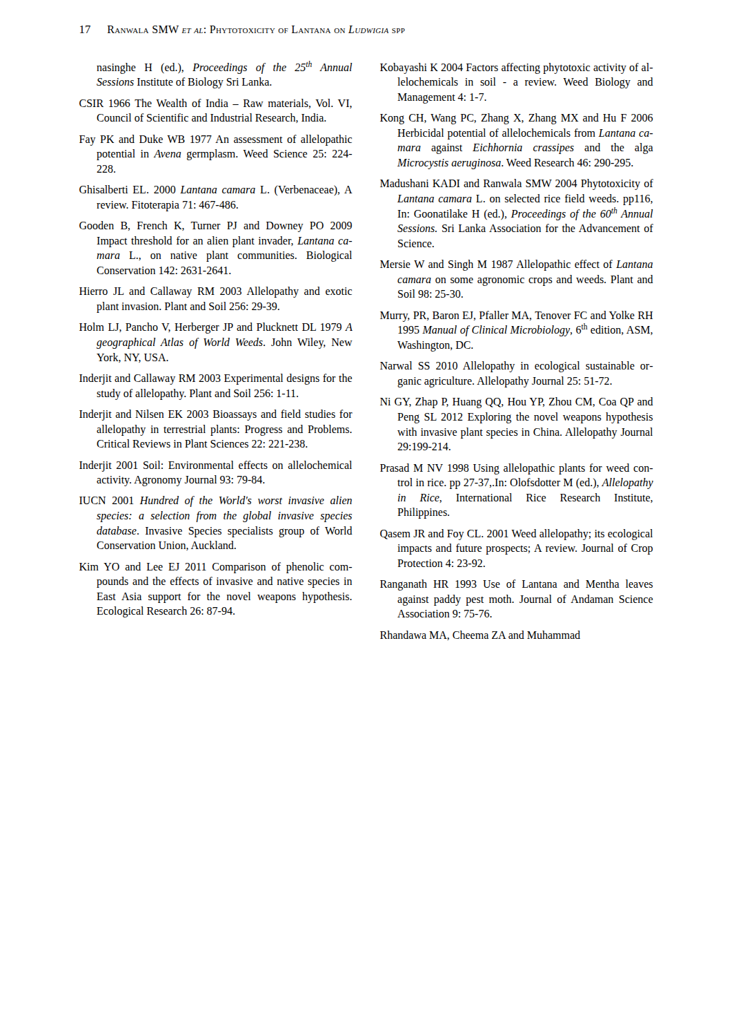17 Ranwala SMW et al: Phytotoxicity of Lantana on Ludwigia spp
nasinghe H (ed.), Proceedings of the 25th Annual Sessions Institute of Biology Sri Lanka.
CSIR 1966 The Wealth of India – Raw materials, Vol. VI, Council of Scientific and Industrial Research, India.
Fay PK and Duke WB 1977 An assessment of allelopathic potential in Avena germplasm. Weed Science 25: 224-228.
Ghisalberti EL. 2000 Lantana camara L. (Verbenaceae), A review. Fitoterapia 71: 467-486.
Gooden B, French K, Turner PJ and Downey PO 2009 Impact threshold for an alien plant invader, Lantana camara L., on native plant communities. Biological Conservation 142: 2631-2641.
Hierro JL and Callaway RM 2003 Allelopathy and exotic plant invasion. Plant and Soil 256: 29-39.
Holm LJ, Pancho V, Herberger JP and Plucknett DL 1979 A geographical Atlas of World Weeds. John Wiley, New York, NY, USA.
Inderjit and Callaway RM 2003 Experimental designs for the study of allelopathy. Plant and Soil 256: 1-11.
Inderjit and Nilsen EK 2003 Bioassays and field studies for allelopathy in terrestrial plants: Progress and Problems. Critical Reviews in Plant Sciences 22: 221-238.
Inderjit 2001 Soil: Environmental effects on allelochemical activity. Agronomy Journal 93: 79-84.
IUCN 2001 Hundred of the World's worst invasive alien species: a selection from the global invasive species database. Invasive Species specialists group of World Conservation Union, Auckland.
Kim YO and Lee EJ 2011 Comparison of phenolic compounds and the effects of invasive and native species in East Asia support for the novel weapons hypothesis. Ecological Research 26: 87-94.
Kobayashi K 2004 Factors affecting phytotoxic activity of allelochemicals in soil - a review. Weed Biology and Management 4: 1-7.
Kong CH, Wang PC, Zhang X, Zhang MX and Hu F 2006 Herbicidal potential of allelochemicals from Lantana camara against Eichhornia crassipes and the alga Microcystis aeruginosa. Weed Research 46: 290-295.
Madushani KADI and Ranwala SMW 2004 Phytotoxicity of Lantana camara L. on selected rice field weeds. pp116, In: Goonatilake H (ed.), Proceedings of the 60th Annual Sessions. Sri Lanka Association for the Advancement of Science.
Mersie W and Singh M 1987 Allelopathic effect of Lantana camara on some agronomic crops and weeds. Plant and Soil 98: 25-30.
Murry, PR, Baron EJ, Pfaller MA, Tenover FC and Yolke RH 1995 Manual of Clinical Microbiology, 6th edition, ASM, Washington, DC.
Narwal SS 2010 Allelopathy in ecological sustainable organic agriculture. Allelopathy Journal 25: 51-72.
Ni GY, Zhap P, Huang QQ, Hou YP, Zhou CM, Coa QP and Peng SL 2012 Exploring the novel weapons hypothesis with invasive plant species in China. Allelopathy Journal 29:199-214.
Prasad M NV 1998 Using allelopathic plants for weed control in rice. pp 27-37,.In: Olofsdotter M (ed.), Allelopathy in Rice, International Rice Research Institute, Philippines.
Qasem JR and Foy CL. 2001 Weed allelopathy; its ecological impacts and future prospects; A review. Journal of Crop Protection 4: 23-92.
Ranganath HR 1993 Use of Lantana and Mentha leaves against paddy pest moth. Journal of Andaman Science Association 9: 75-76.
Rhandawa MA, Cheema ZA and Muhammad